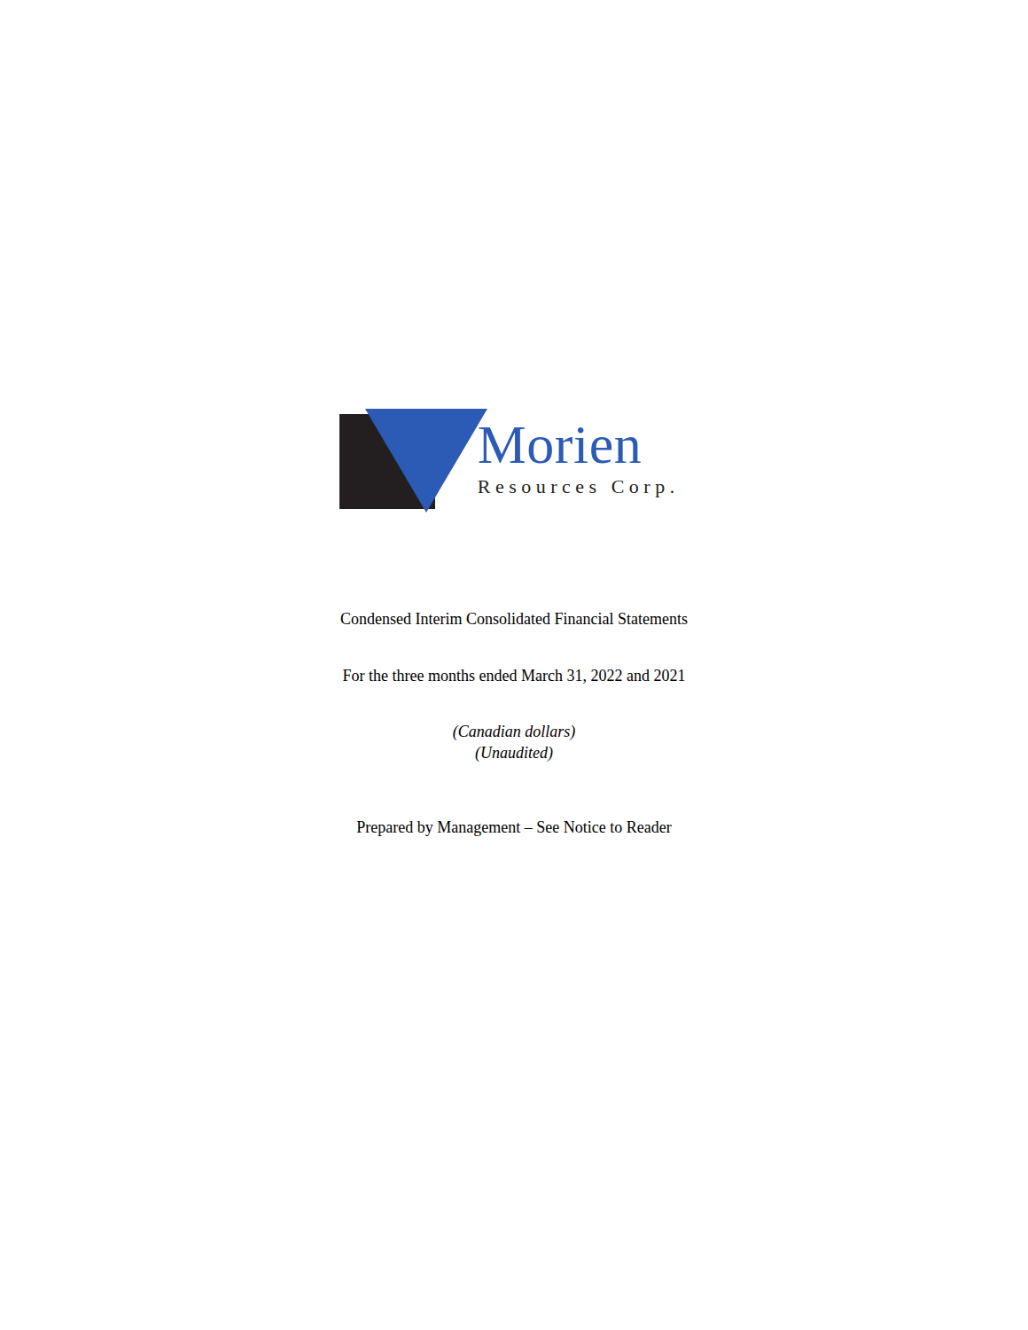Morien Resources Corp.
Condensed Interim Consolidated Financial Statements
For the three months ended March 31, 2022 and 2021
(Canadian dollars)
(Unaudited)
Prepared by Management – See Notice to Reader